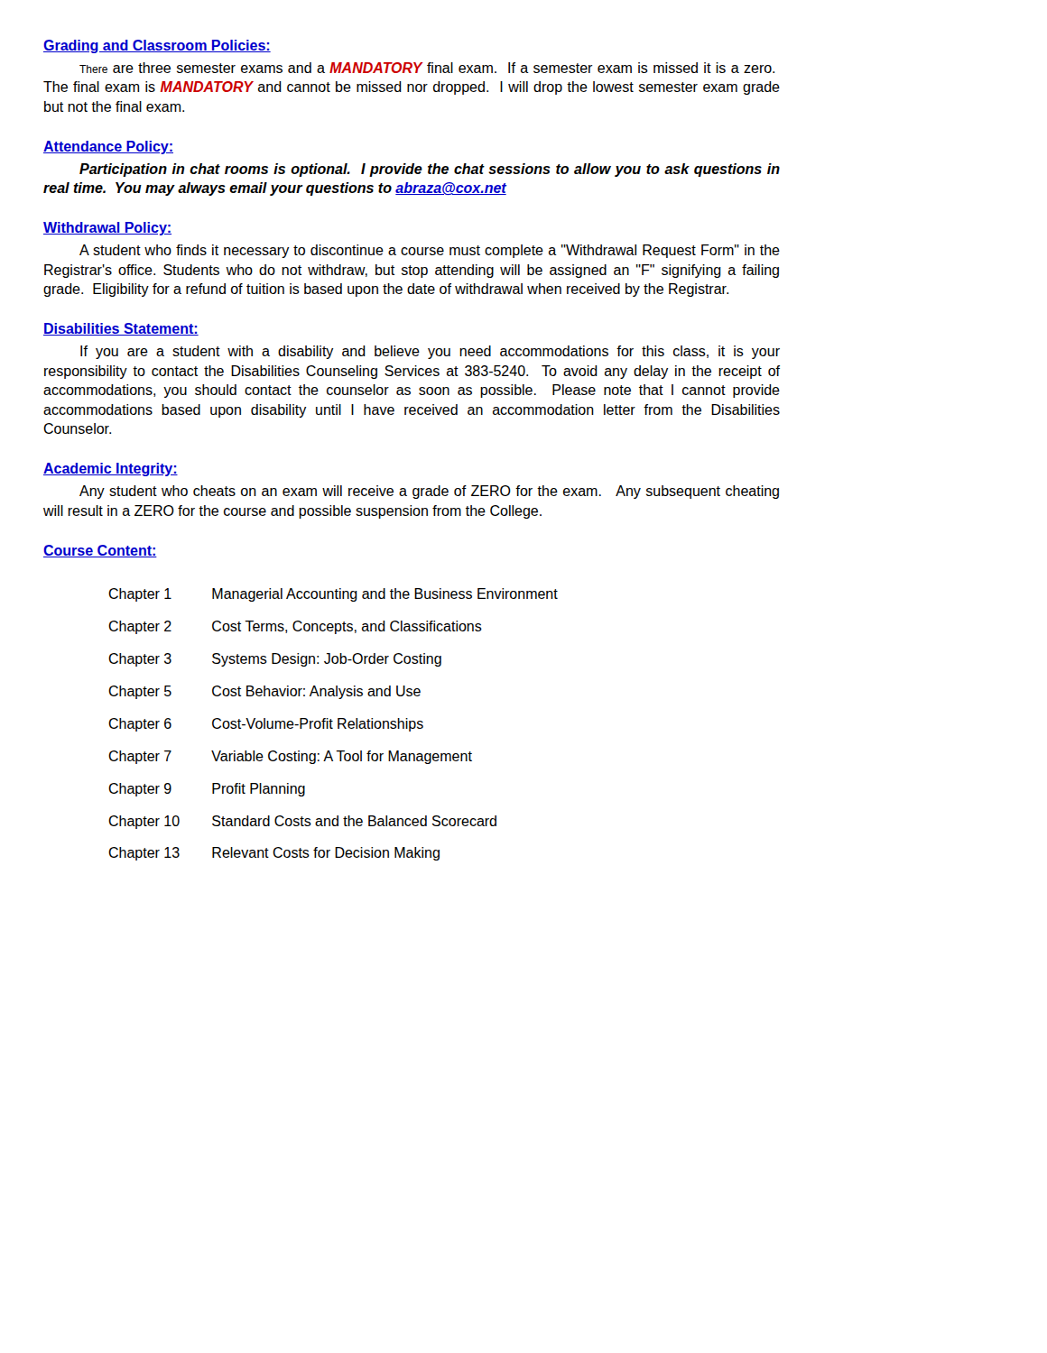Grading and Classroom Policies:
There are three semester exams and a MANDATORY final exam. If a semester exam is missed it is a zero. The final exam is MANDATORY and cannot be missed nor dropped. I will drop the lowest semester exam grade but not the final exam.
Attendance Policy:
Participation in chat rooms is optional. I provide the chat sessions to allow you to ask questions in real time. You may always email your questions to abraza@cox.net
Withdrawal Policy:
A student who finds it necessary to discontinue a course must complete a "Withdrawal Request Form" in the Registrar's office. Students who do not withdraw, but stop attending will be assigned an "F" signifying a failing grade. Eligibility for a refund of tuition is based upon the date of withdrawal when received by the Registrar.
Disabilities Statement:
If you are a student with a disability and believe you need accommodations for this class, it is your responsibility to contact the Disabilities Counseling Services at 383-5240. To avoid any delay in the receipt of accommodations, you should contact the counselor as soon as possible. Please note that I cannot provide accommodations based upon disability until I have received an accommodation letter from the Disabilities Counselor.
Academic Integrity:
Any student who cheats on an exam will receive a grade of ZERO for the exam. Any subsequent cheating will result in a ZERO for the course and possible suspension from the College.
Course Content:
| Chapter 1 | Managerial Accounting and the Business Environment |
| Chapter 2 | Cost Terms, Concepts, and Classifications |
| Chapter 3 | Systems Design: Job-Order Costing |
| Chapter 5 | Cost Behavior: Analysis and Use |
| Chapter 6 | Cost-Volume-Profit Relationships |
| Chapter 7 | Variable Costing: A Tool for Management |
| Chapter 9 | Profit Planning |
| Chapter 10 | Standard Costs and the Balanced Scorecard |
| Chapter 13 | Relevant Costs for Decision Making |